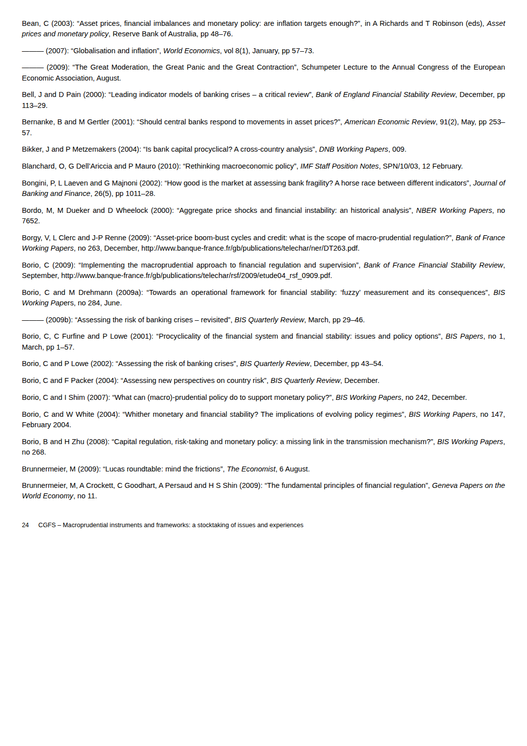Bean, C (2003): “Asset prices, financial imbalances and monetary policy: are inflation targets enough?”, in A Richards and T Robinson (eds), Asset prices and monetary policy, Reserve Bank of Australia, pp 48–76.
——— (2007): “Globalisation and inflation”, World Economics, vol 8(1), January, pp 57–73.
——— (2009): “The Great Moderation, the Great Panic and the Great Contraction”, Schumpeter Lecture to the Annual Congress of the European Economic Association, August.
Bell, J and D Pain (2000): “Leading indicator models of banking crises – a critical review”, Bank of England Financial Stability Review, December, pp 113–29.
Bernanke, B and M Gertler (2001): “Should central banks respond to movements in asset prices?”, American Economic Review, 91(2), May, pp 253–57.
Bikker, J and P Metzemakers (2004): “Is bank capital procyclical? A cross-country analysis”, DNB Working Papers, 009.
Blanchard, O, G Dell’Ariccia and P Mauro (2010): “Rethinking macroeconomic policy”, IMF Staff Position Notes, SPN/10/03, 12 February.
Bongini, P, L Laeven and G Majnoni (2002): “How good is the market at assessing bank fragility? A horse race between different indicators”, Journal of Banking and Finance, 26(5), pp 1011–28.
Bordo, M, M Dueker and D Wheelock (2000): “Aggregate price shocks and financial instability: an historical analysis”, NBER Working Papers, no 7652.
Borgy, V, L Clerc and J-P Renne (2009): “Asset-price boom-bust cycles and credit: what is the scope of macro-prudential regulation?”, Bank of France Working Papers, no 263, December, http://www.banque-france.fr/gb/publications/telechar/ner/DT263.pdf.
Borio, C (2009): “Implementing the macroprudential approach to financial regulation and supervision”, Bank of France Financial Stability Review, September, http://www.banque-france.fr/gb/publications/telechar/rsf/2009/etude04_rsf_0909.pdf.
Borio, C and M Drehmann (2009a): “Towards an operational framework for financial stability: ‘fuzzy’ measurement and its consequences”, BIS Working Papers, no 284, June.
——— (2009b): “Assessing the risk of banking crises – revisited”, BIS Quarterly Review, March, pp 29–46.
Borio, C, C Furfine and P Lowe (2001): “Procyclicality of the financial system and financial stability: issues and policy options”, BIS Papers, no 1, March, pp 1–57.
Borio, C and P Lowe (2002): “Assessing the risk of banking crises”, BIS Quarterly Review, December, pp 43–54.
Borio, C and F Packer (2004): “Assessing new perspectives on country risk”, BIS Quarterly Review, December.
Borio, C and I Shim (2007): “What can (macro)-prudential policy do to support monetary policy?”, BIS Working Papers, no 242, December.
Borio, C and W White (2004): “Whither monetary and financial stability? The implications of evolving policy regimes”, BIS Working Papers, no 147, February 2004.
Borio, B and H Zhu (2008): “Capital regulation, risk-taking and monetary policy: a missing link in the transmission mechanism?”, BIS Working Papers, no 268.
Brunnermeier, M (2009): “Lucas roundtable: mind the frictions”, The Economist, 6 August.
Brunnermeier, M, A Crockett, C Goodhart, A Persaud and H S Shin (2009): “The fundamental principles of financial regulation”, Geneva Papers on the World Economy, no 11.
24 CGFS – Macroprudential instruments and frameworks: a stocktaking of issues and experiences